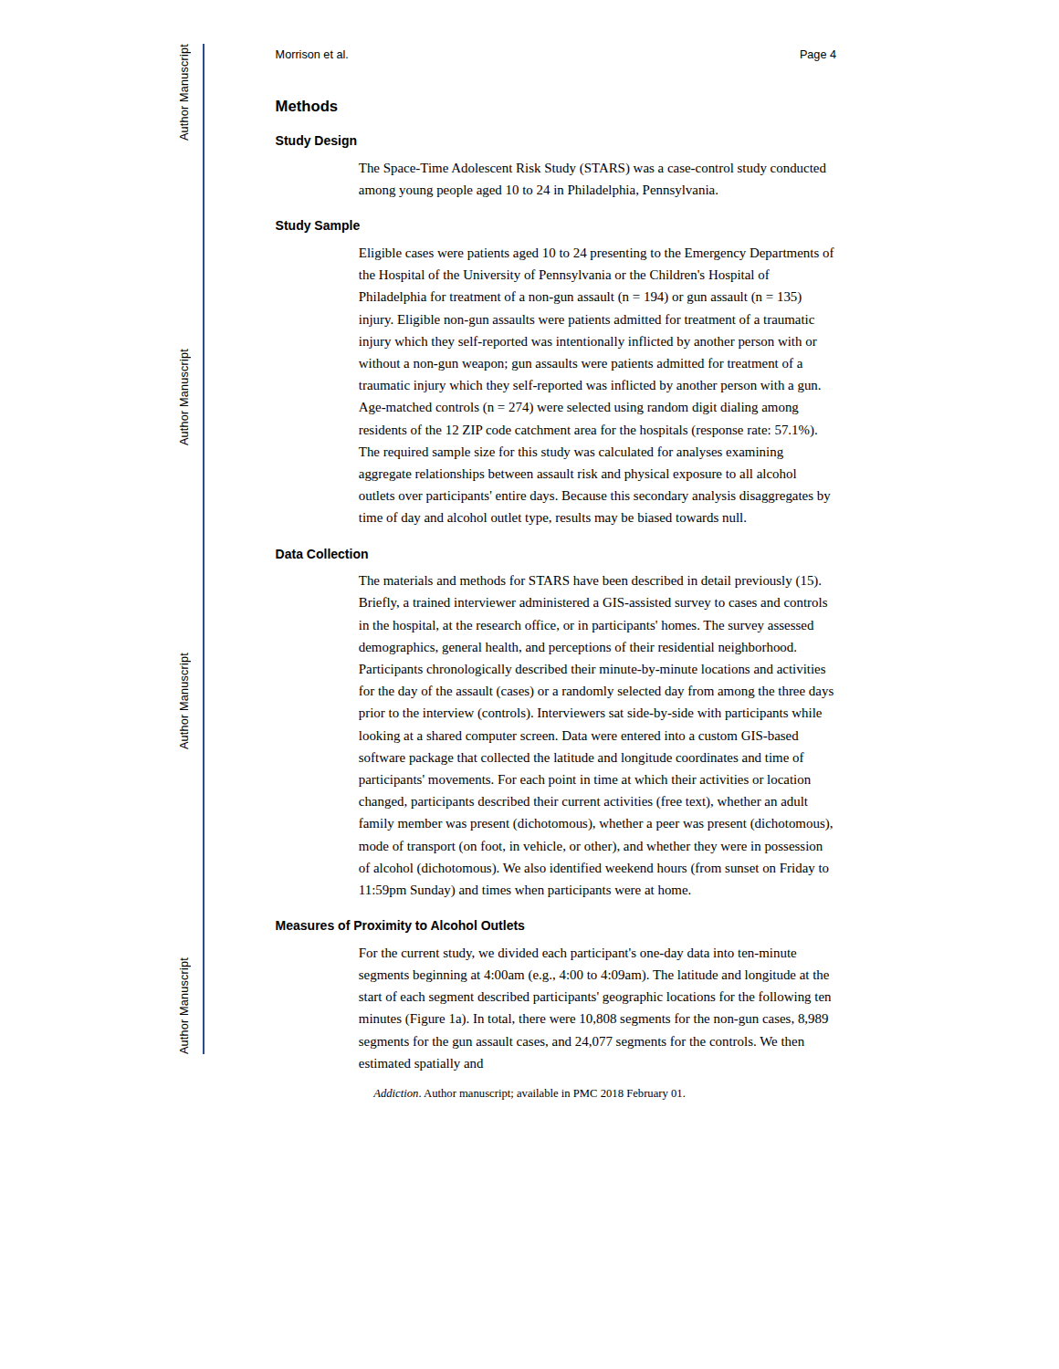Author Manuscript Author Manuscript Author Manuscript Author Manuscript
Morrison et al.
Page 4
Methods
Study Design
The Space-Time Adolescent Risk Study (STARS) was a case-control study conducted among young people aged 10 to 24 in Philadelphia, Pennsylvania.
Study Sample
Eligible cases were patients aged 10 to 24 presenting to the Emergency Departments of the Hospital of the University of Pennsylvania or the Children's Hospital of Philadelphia for treatment of a non-gun assault (n = 194) or gun assault (n = 135) injury. Eligible non-gun assaults were patients admitted for treatment of a traumatic injury which they self-reported was intentionally inflicted by another person with or without a non-gun weapon; gun assaults were patients admitted for treatment of a traumatic injury which they self-reported was inflicted by another person with a gun. Age-matched controls (n = 274) were selected using random digit dialing among residents of the 12 ZIP code catchment area for the hospitals (response rate: 57.1%). The required sample size for this study was calculated for analyses examining aggregate relationships between assault risk and physical exposure to all alcohol outlets over participants' entire days. Because this secondary analysis disaggregates by time of day and alcohol outlet type, results may be biased towards null.
Data Collection
The materials and methods for STARS have been described in detail previously (15). Briefly, a trained interviewer administered a GIS-assisted survey to cases and controls in the hospital, at the research office, or in participants' homes. The survey assessed demographics, general health, and perceptions of their residential neighborhood. Participants chronologically described their minute-by-minute locations and activities for the day of the assault (cases) or a randomly selected day from among the three days prior to the interview (controls). Interviewers sat side-by-side with participants while looking at a shared computer screen. Data were entered into a custom GIS-based software package that collected the latitude and longitude coordinates and time of participants' movements. For each point in time at which their activities or location changed, participants described their current activities (free text), whether an adult family member was present (dichotomous), whether a peer was present (dichotomous), mode of transport (on foot, in vehicle, or other), and whether they were in possession of alcohol (dichotomous). We also identified weekend hours (from sunset on Friday to 11:59pm Sunday) and times when participants were at home.
Measures of Proximity to Alcohol Outlets
For the current study, we divided each participant's one-day data into ten-minute segments beginning at 4:00am (e.g., 4:00 to 4:09am). The latitude and longitude at the start of each segment described participants' geographic locations for the following ten minutes (Figure 1a). In total, there were 10,808 segments for the non-gun cases, 8,989 segments for the gun assault cases, and 24,077 segments for the controls. We then estimated spatially and
Addiction. Author manuscript; available in PMC 2018 February 01.